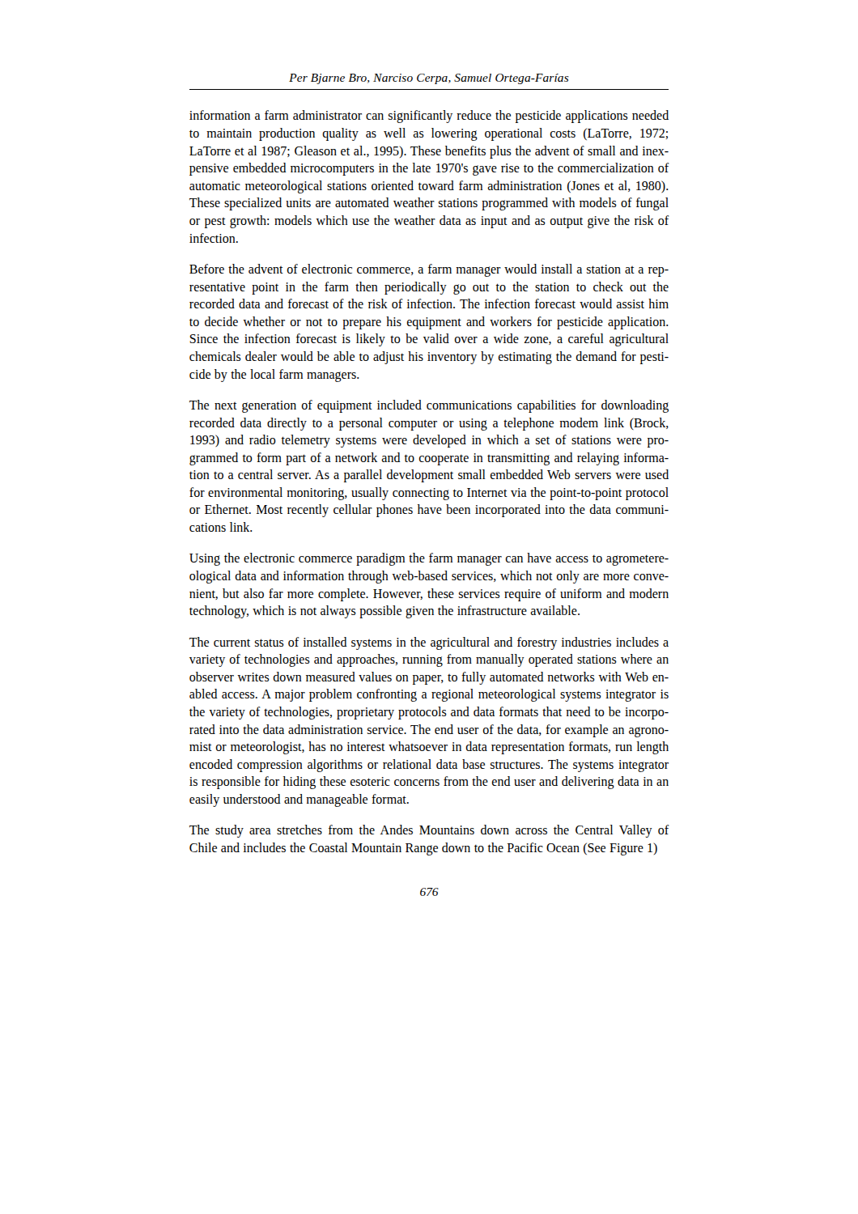Per Bjarne Bro, Narciso Cerpa, Samuel Ortega-Farías
information a farm administrator can significantly reduce the pesticide applications needed to maintain production quality as well as lowering operational costs (LaTorre, 1972; LaTorre et al 1987; Gleason et al., 1995). These benefits plus the advent of small and inexpensive embedded microcomputers in the late 1970's gave rise to the commercialization of automatic meteorological stations oriented toward farm administration (Jones et al, 1980). These specialized units are automated weather stations programmed with models of fungal or pest growth: models which use the weather data as input and as output give the risk of infection.
Before the advent of electronic commerce, a farm manager would install a station at a representative point in the farm then periodically go out to the station to check out the recorded data and forecast of the risk of infection. The infection forecast would assist him to decide whether or not to prepare his equipment and workers for pesticide application. Since the infection forecast is likely to be valid over a wide zone, a careful agricultural chemicals dealer would be able to adjust his inventory by estimating the demand for pesticide by the local farm managers.
The next generation of equipment included communications capabilities for downloading recorded data directly to a personal computer or using a telephone modem link (Brock, 1993) and radio telemetry systems were developed in which a set of stations were programmed to form part of a network and to cooperate in transmitting and relaying information to a central server. As a parallel development small embedded Web servers were used for environmental monitoring, usually connecting to Internet via the point-to-point protocol or Ethernet. Most recently cellular phones have been incorporated into the data communications link.
Using the electronic commerce paradigm the farm manager can have access to agrometereological data and information through web-based services, which not only are more convenient, but also far more complete. However, these services require of uniform and modern technology, which is not always possible given the infrastructure available.
The current status of installed systems in the agricultural and forestry industries includes a variety of technologies and approaches, running from manually operated stations where an observer writes down measured values on paper, to fully automated networks with Web enabled access. A major problem confronting a regional meteorological systems integrator is the variety of technologies, proprietary protocols and data formats that need to be incorporated into the data administration service. The end user of the data, for example an agronomist or meteorologist, has no interest whatsoever in data representation formats, run length encoded compression algorithms or relational data base structures. The systems integrator is responsible for hiding these esoteric concerns from the end user and delivering data in an easily understood and manageable format.
The study area stretches from the Andes Mountains down across the Central Valley of Chile and includes the Coastal Mountain Range down to the Pacific Ocean (See Figure 1)
676